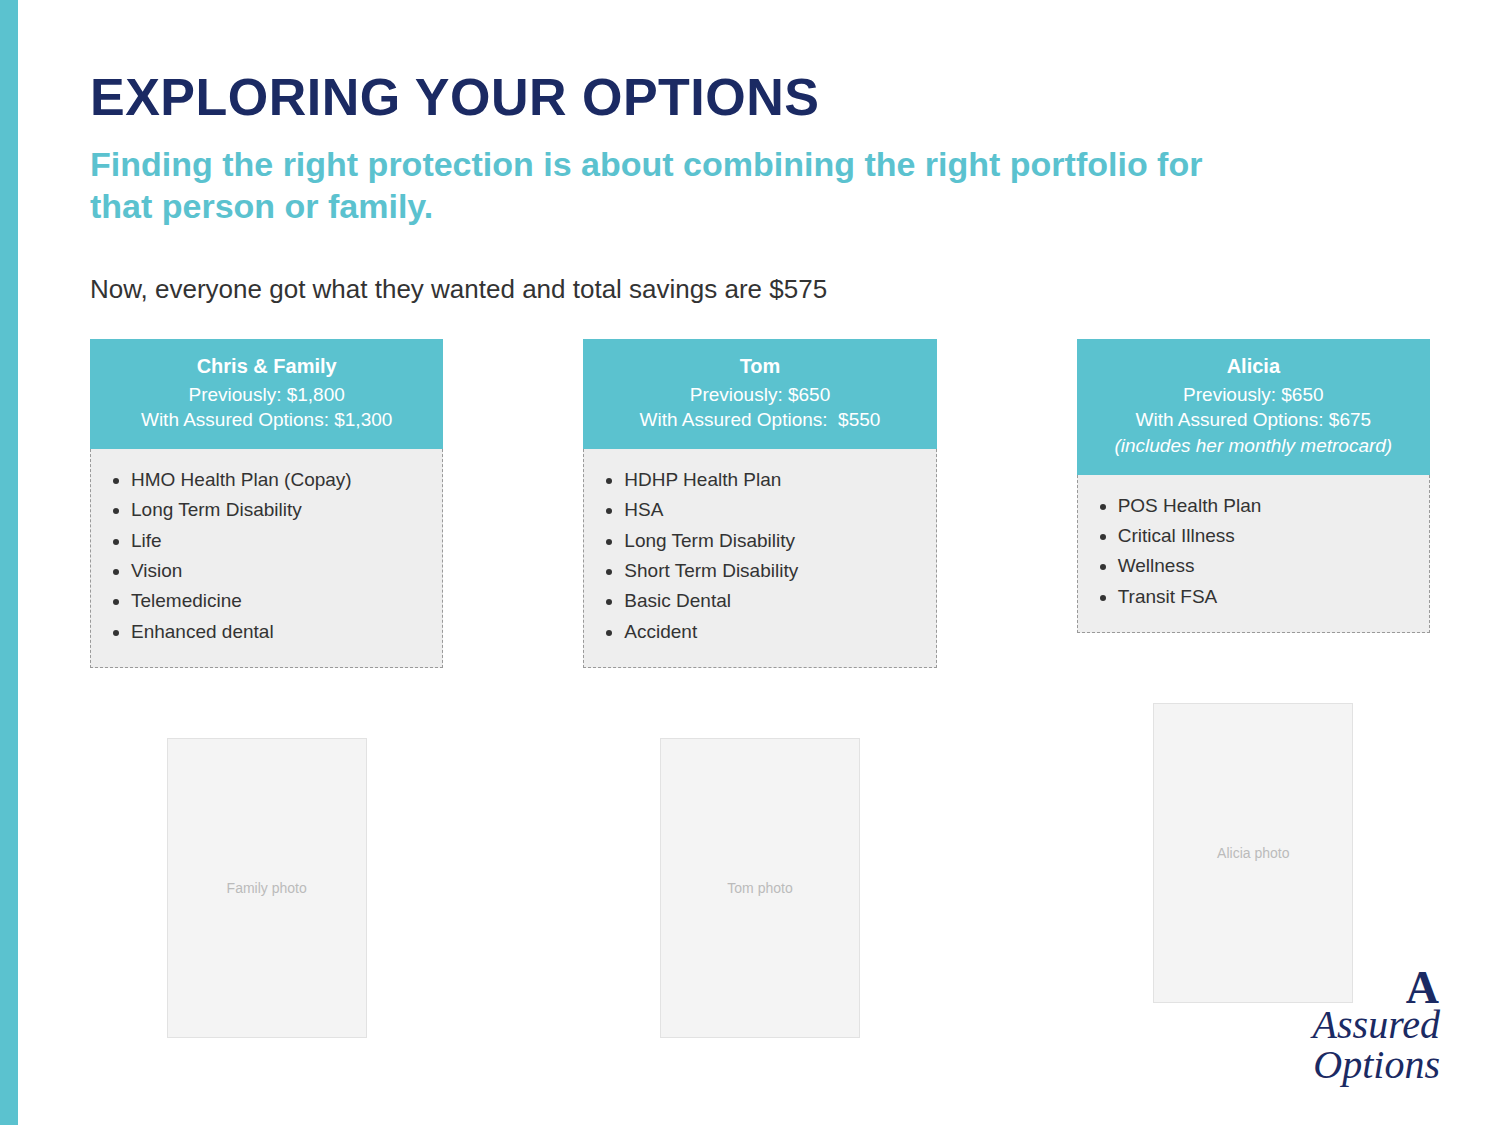EXPLORING YOUR OPTIONS
Finding the right protection is about combining the right portfolio for that person or family.
Now, everyone got what they wanted and total savings are $575
Chris & Family Previously: $1,800
With Assured Options: $1,300
HMO Health Plan (Copay)
Long Term Disability
Life
Vision
Telemedicine
Enhanced dental
Family photo
Tom Previously: $650
With Assured Options: $550
HDHP Health Plan
HSA
Long Term Disability
Short Term Disability
Basic Dental
Accident
Tom photo
Alicia Previously: $650
With Assured Options: $675
(includes her monthly metrocard)
POS Health Plan
Critical Illness
Wellness
Transit FSA
Alicia photo
A
Assured
Options